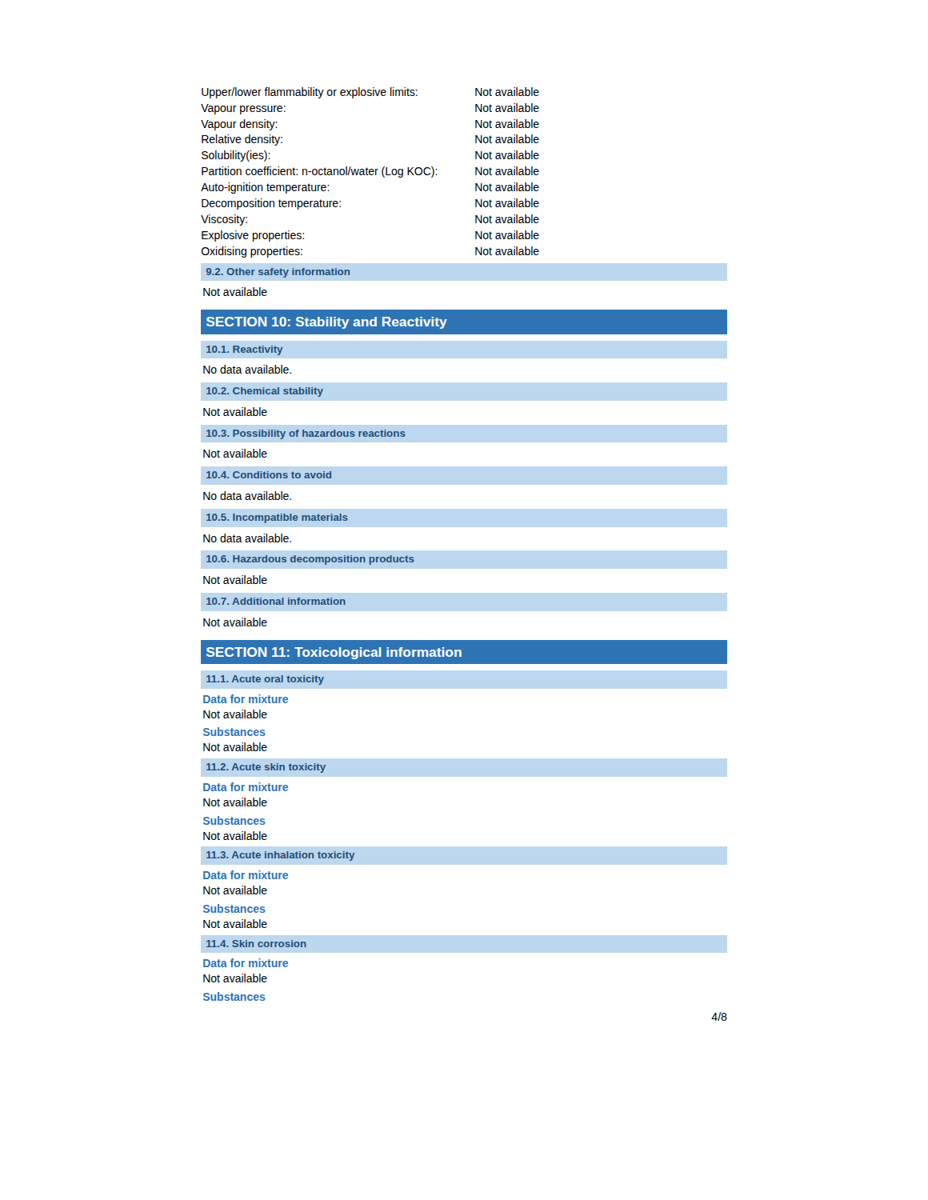| Upper/lower flammability or explosive limits: | Not available |
| Vapour pressure: | Not available |
| Vapour density: | Not available |
| Relative density: | Not available |
| Solubility(ies): | Not available |
| Partition coefficient: n-octanol/water (Log KOC): | Not available |
| Auto-ignition temperature: | Not available |
| Decomposition temperature: | Not available |
| Viscosity: | Not available |
| Explosive properties: | Not available |
| Oxidising properties: | Not available |
9.2. Other safety information
Not available
SECTION 10: Stability and Reactivity
10.1. Reactivity
No data available.
10.2. Chemical stability
Not available
10.3. Possibility of hazardous reactions
Not available
10.4. Conditions to avoid
No data available.
10.5. Incompatible materials
No data available.
10.6. Hazardous decomposition products
Not available
10.7. Additional information
Not available
SECTION 11: Toxicological information
11.1. Acute oral toxicity
Data for mixture
Not available
Substances
Not available
11.2. Acute skin toxicity
Data for mixture
Not available
Substances
Not available
11.3. Acute inhalation toxicity
Data for mixture
Not available
Substances
Not available
11.4. Skin corrosion
Data for mixture
Not available
Substances
4/8